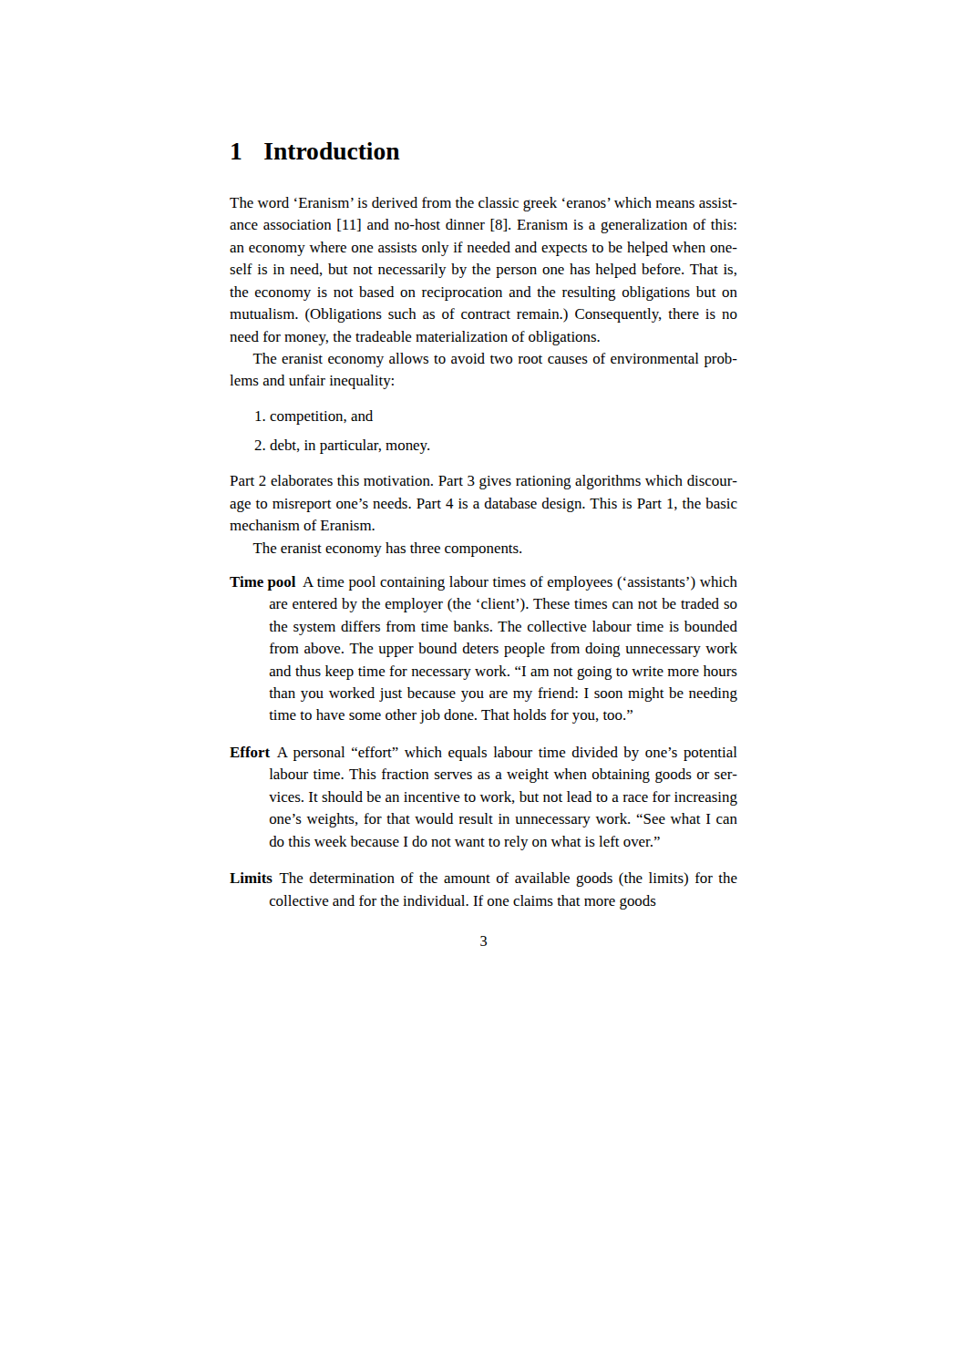1 Introduction
The word ‘Eranism’ is derived from the classic greek ‘eranos’ which means assistance association [11] and no-host dinner [8]. Eranism is a generalization of this: an economy where one assists only if needed and expects to be helped when oneself is in need, but not necessarily by the person one has helped before. That is, the economy is not based on reciprocation and the resulting obligations but on mutualism. (Obligations such as of contract remain.) Consequently, there is no need for money, the tradeable materialization of obligations.
The eranist economy allows to avoid two root causes of environmental problems and unfair inequality:
competition, and
debt, in particular, money.
Part 2 elaborates this motivation. Part 3 gives rationing algorithms which discourage to misreport one’s needs. Part 4 is a database design. This is Part 1, the basic mechanism of Eranism.
The eranist economy has three components.
Time pool
A time pool containing labour times of employees (‘assistants’) which are entered by the employer (the ‘client’). These times can not be traded so the system differs from time banks. The collective labour time is bounded from above. The upper bound deters people from doing unnecessary work and thus keep time for necessary work. “I am not going to write more hours than you worked just because you are my friend: I soon might be needing time to have some other job done. That holds for you, too.”
Effort
A personal “effort” which equals labour time divided by one’s potential labour time. This fraction serves as a weight when obtaining goods or services. It should be an incentive to work, but not lead to a race for increasing one’s weights, for that would result in unnecessary work. “See what I can do this week because I do not want to rely on what is left over.”
Limits
The determination of the amount of available goods (the limits) for the collective and for the individual. If one claims that more goods
3